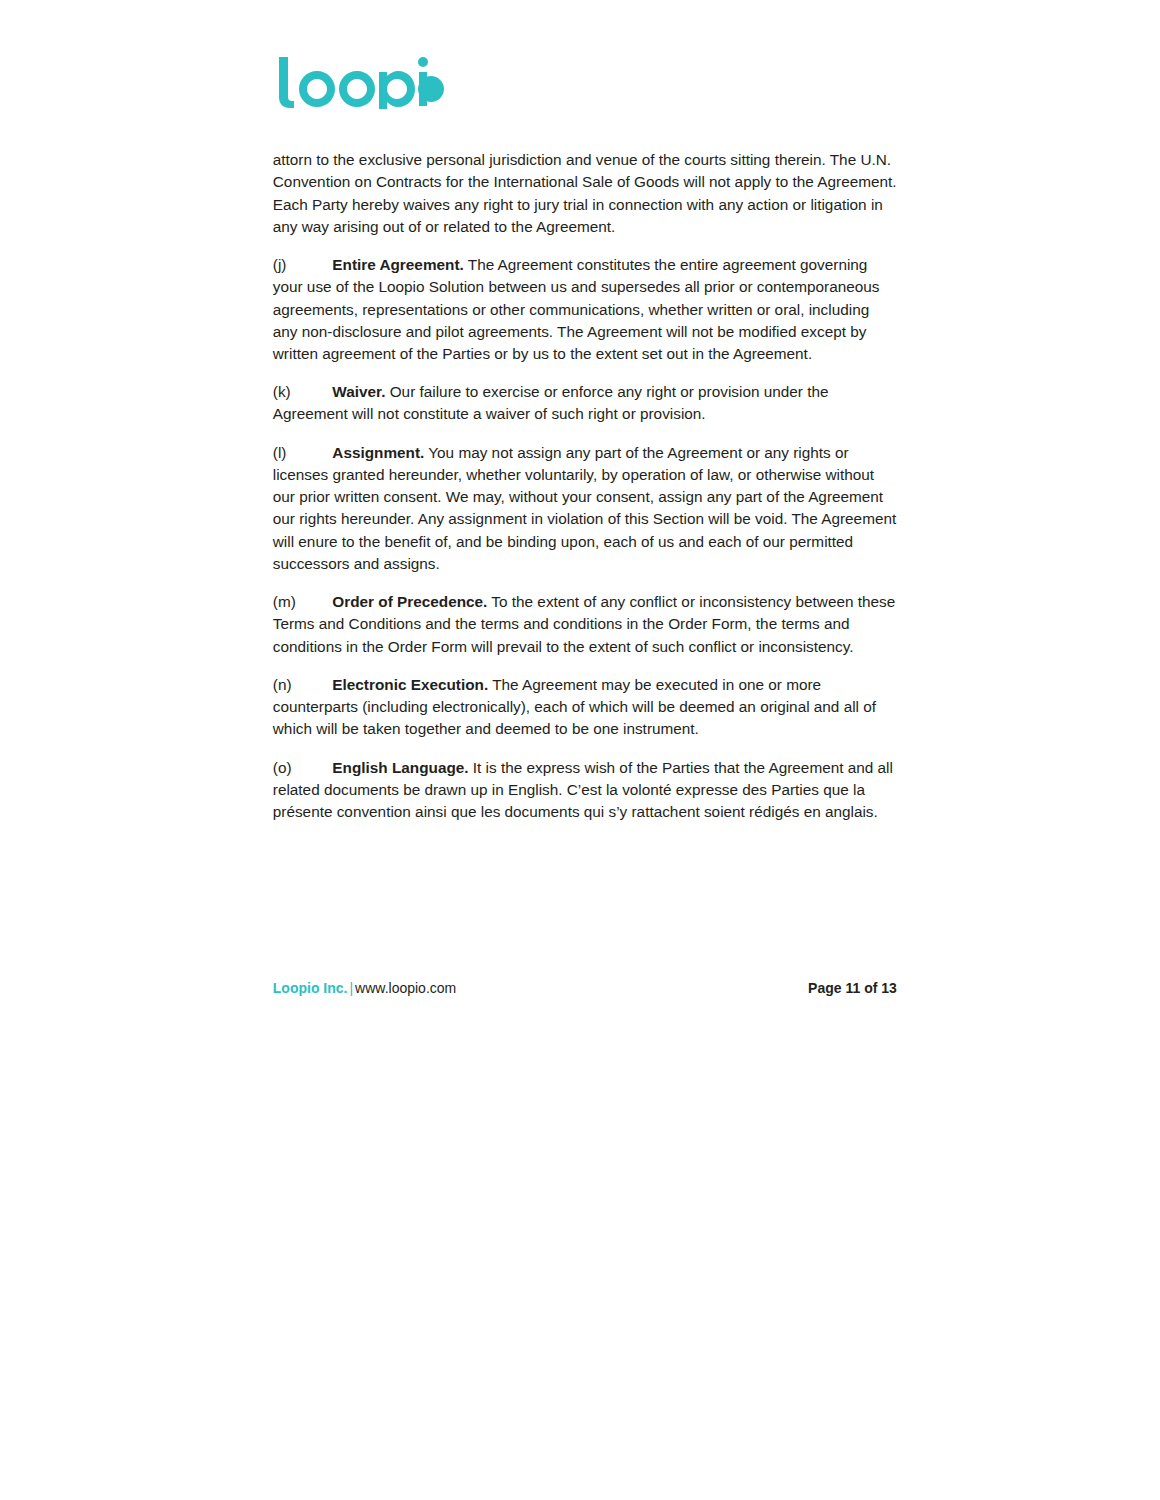attorn to the exclusive personal jurisdiction and venue of the courts sitting therein. The U.N. Convention on Contracts for the International Sale of Goods will not apply to the Agreement. Each Party hereby waives any right to jury trial in connection with any action or litigation in any way arising out of or related to the Agreement.
(j) Entire Agreement. The Agreement constitutes the entire agreement governing your use of the Loopio Solution between us and supersedes all prior or contemporaneous agreements, representations or other communications, whether written or oral, including any non-disclosure and pilot agreements. The Agreement will not be modified except by written agreement of the Parties or by us to the extent set out in the Agreement.
(k) Waiver. Our failure to exercise or enforce any right or provision under the Agreement will not constitute a waiver of such right or provision.
(l) Assignment. You may not assign any part of the Agreement or any rights or licenses granted hereunder, whether voluntarily, by operation of law, or otherwise without our prior written consent. We may, without your consent, assign any part of the Agreement our rights hereunder. Any assignment in violation of this Section will be void. The Agreement will enure to the benefit of, and be binding upon, each of us and each of our permitted successors and assigns.
(m) Order of Precedence. To the extent of any conflict or inconsistency between these Terms and Conditions and the terms and conditions in the Order Form, the terms and conditions in the Order Form will prevail to the extent of such conflict or inconsistency.
(n) Electronic Execution. The Agreement may be executed in one or more counterparts (including electronically), each of which will be deemed an original and all of which will be taken together and deemed to be one instrument.
(o) English Language. It is the express wish of the Parties that the Agreement and all related documents be drawn up in English. C’est la volonté expresse des Parties que la présente convention ainsi que les documents qui s’y rattachent soient rédigés en anglais.
Loopio Inc.|www.loopio.com
Page 11 of 13